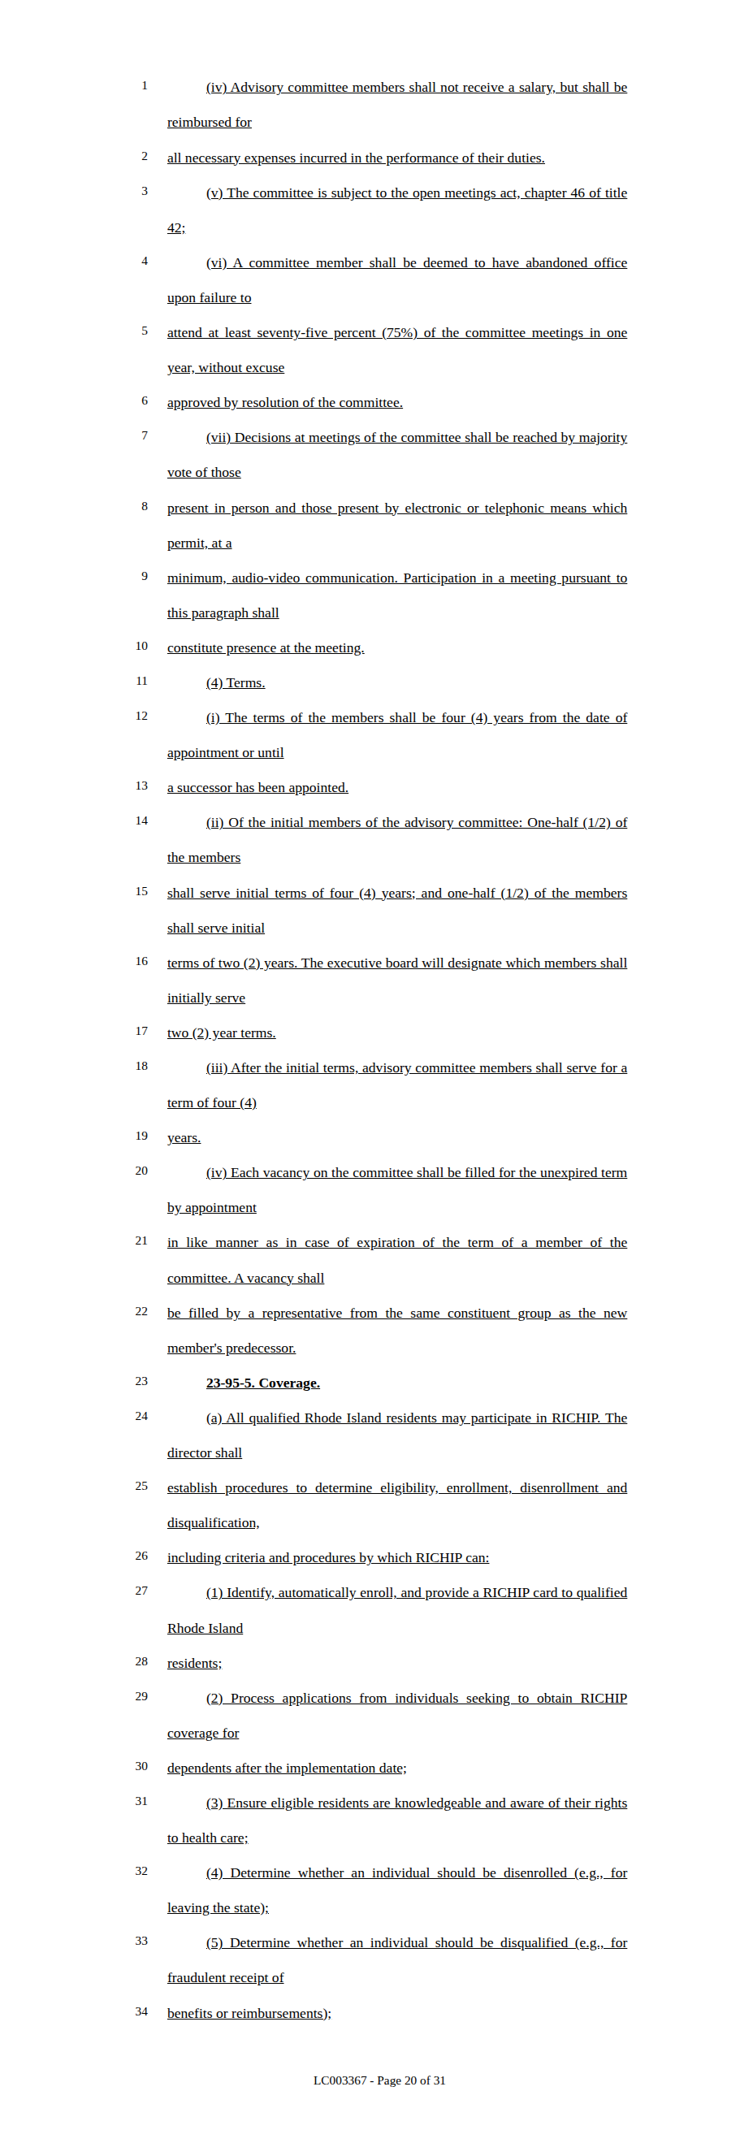(iv) Advisory committee members shall not receive a salary, but shall be reimbursed for
all necessary expenses incurred in the performance of their duties.
(v) The committee is subject to the open meetings act, chapter 46 of title 42;
(vi) A committee member shall be deemed to have abandoned office upon failure to
attend at least seventy-five percent (75%) of the committee meetings in one year, without excuse
approved by resolution of the committee.
(vii) Decisions at meetings of the committee shall be reached by majority vote of those
present in person and those present by electronic or telephonic means which permit, at a
minimum, audio-video communication. Participation in a meeting pursuant to this paragraph shall
constitute presence at the meeting.
(4) Terms.
(i) The terms of the members shall be four (4) years from the date of appointment or until
a successor has been appointed.
(ii) Of the initial members of the advisory committee: One-half (1/2) of the members
shall serve initial terms of four (4) years; and one-half (1/2) of the members shall serve initial
terms of two (2) years. The executive board will designate which members shall initially serve
two (2) year terms.
(iii) After the initial terms, advisory committee members shall serve for a term of four (4)
years.
(iv) Each vacancy on the committee shall be filled for the unexpired term by appointment
in like manner as in case of expiration of the term of a member of the committee. A vacancy shall
be filled by a representative from the same constituent group as the new member's predecessor.
23-95-5. Coverage.
(a) All qualified Rhode Island residents may participate in RICHIP. The director shall
establish procedures to determine eligibility, enrollment, disenrollment and disqualification,
including criteria and procedures by which RICHIP can:
(1) Identify, automatically enroll, and provide a RICHIP card to qualified Rhode Island
residents;
(2) Process applications from individuals seeking to obtain RICHIP coverage for
dependents after the implementation date;
(3) Ensure eligible residents are knowledgeable and aware of their rights to health care;
(4) Determine whether an individual should be disenrolled (e.g., for leaving the state);
(5) Determine whether an individual should be disqualified (e.g., for fraudulent receipt of
benefits or reimbursements);
LC003367 - Page 20 of 31